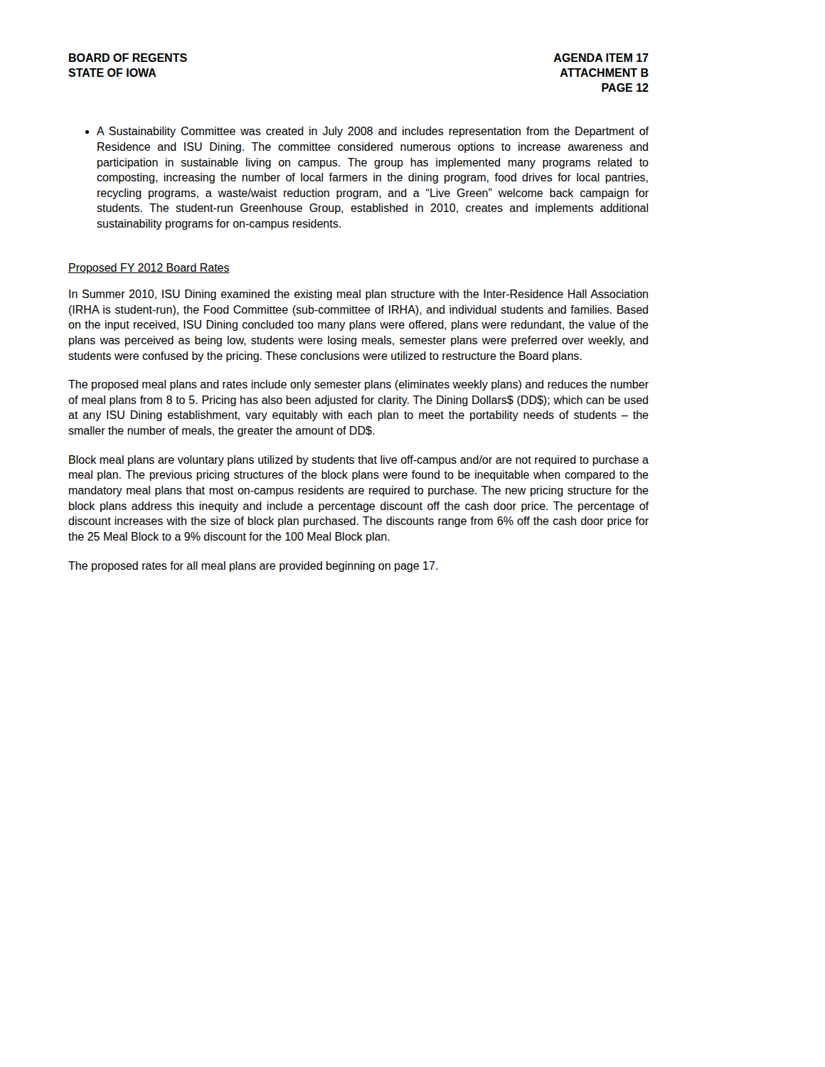BOARD OF REGENTS
STATE OF IOWA
AGENDA ITEM 17
ATTACHMENT B
PAGE 12
A Sustainability Committee was created in July 2008 and includes representation from the Department of Residence and ISU Dining. The committee considered numerous options to increase awareness and participation in sustainable living on campus. The group has implemented many programs related to composting, increasing the number of local farmers in the dining program, food drives for local pantries, recycling programs, a waste/waist reduction program, and a “Live Green” welcome back campaign for students. The student-run Greenhouse Group, established in 2010, creates and implements additional sustainability programs for on-campus residents.
Proposed FY 2012 Board Rates
In Summer 2010, ISU Dining examined the existing meal plan structure with the Inter-Residence Hall Association (IRHA is student-run), the Food Committee (sub-committee of IRHA), and individual students and families. Based on the input received, ISU Dining concluded too many plans were offered, plans were redundant, the value of the plans was perceived as being low, students were losing meals, semester plans were preferred over weekly, and students were confused by the pricing. These conclusions were utilized to restructure the Board plans.
The proposed meal plans and rates include only semester plans (eliminates weekly plans) and reduces the number of meal plans from 8 to 5. Pricing has also been adjusted for clarity. The Dining Dollars$ (DD$); which can be used at any ISU Dining establishment, vary equitably with each plan to meet the portability needs of students – the smaller the number of meals, the greater the amount of DD$.
Block meal plans are voluntary plans utilized by students that live off-campus and/or are not required to purchase a meal plan. The previous pricing structures of the block plans were found to be inequitable when compared to the mandatory meal plans that most on-campus residents are required to purchase. The new pricing structure for the block plans address this inequity and include a percentage discount off the cash door price. The percentage of discount increases with the size of block plan purchased. The discounts range from 6% off the cash door price for the 25 Meal Block to a 9% discount for the 100 Meal Block plan.
The proposed rates for all meal plans are provided beginning on page 17.